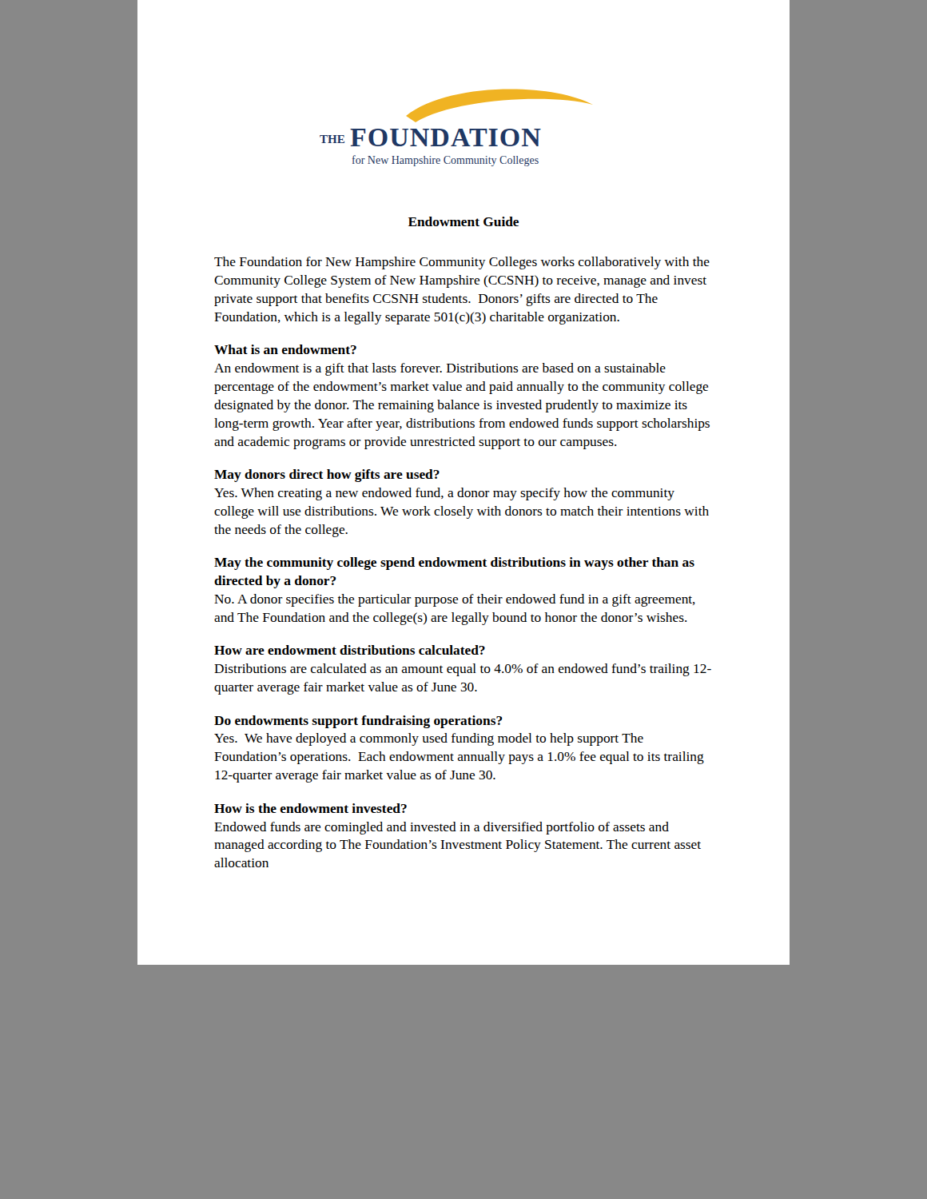THE FOUNDATION for New Hampshire Community Colleges
Endowment Guide
The Foundation for New Hampshire Community Colleges works collaboratively with the Community College System of New Hampshire (CCSNH) to receive, manage and invest private support that benefits CCSNH students. Donors’ gifts are directed to The Foundation, which is a legally separate 501(c)(3) charitable organization.
What is an endowment?
An endowment is a gift that lasts forever. Distributions are based on a sustainable percentage of the endowment’s market value and paid annually to the community college designated by the donor. The remaining balance is invested prudently to maximize its long-term growth. Year after year, distributions from endowed funds support scholarships and academic programs or provide unrestricted support to our campuses.
May donors direct how gifts are used?
Yes. When creating a new endowed fund, a donor may specify how the community college will use distributions. We work closely with donors to match their intentions with the needs of the college.
May the community college spend endowment distributions in ways other than as directed by a donor?
No. A donor specifies the particular purpose of their endowed fund in a gift agreement, and The Foundation and the college(s) are legally bound to honor the donor’s wishes.
How are endowment distributions calculated?
Distributions are calculated as an amount equal to 4.0% of an endowed fund’s trailing 12-quarter average fair market value as of June 30.
Do endowments support fundraising operations?
Yes. We have deployed a commonly used funding model to help support The Foundation’s operations. Each endowment annually pays a 1.0% fee equal to its trailing 12-quarter average fair market value as of June 30.
How is the endowment invested?
Endowed funds are comingled and invested in a diversified portfolio of assets and managed according to The Foundation’s Investment Policy Statement. The current asset allocation